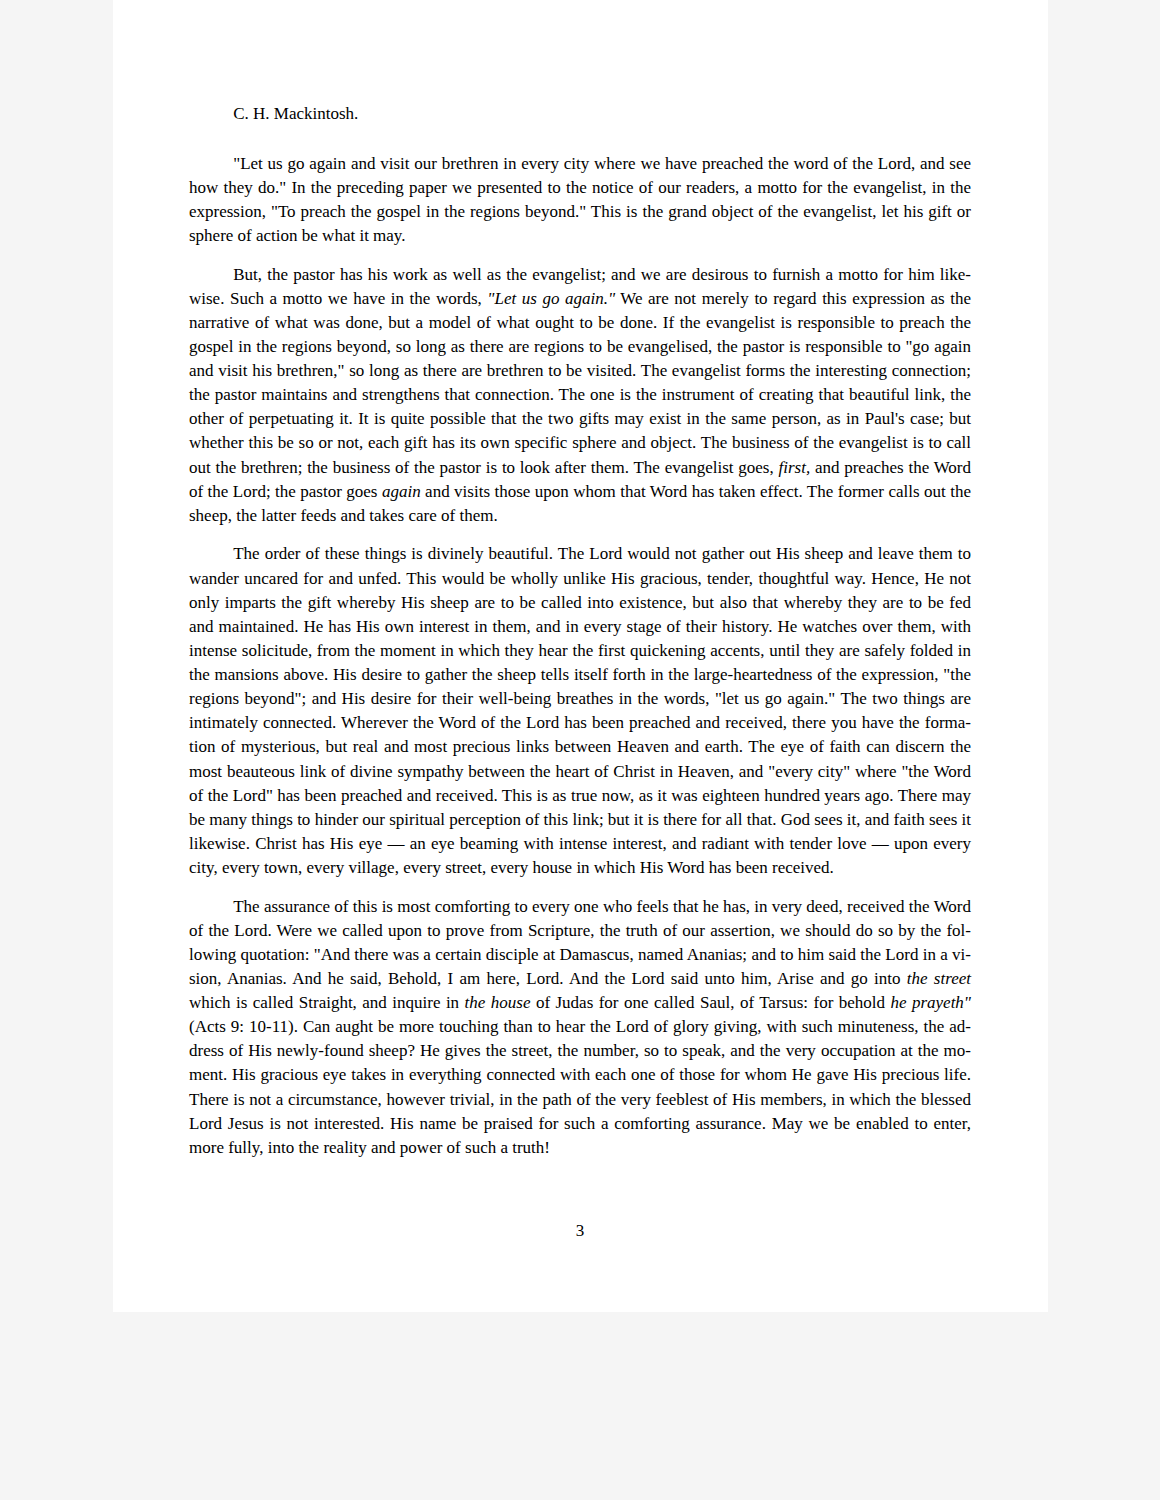C. H. Mackintosh.
"Let us go again and visit our brethren in every city where we have preached the word of the Lord, and see how they do." In the preceding paper we presented to the notice of our readers, a motto for the evangelist, in the expression, "To preach the gospel in the regions beyond." This is the grand object of the evangelist, let his gift or sphere of action be what it may.
But, the pastor has his work as well as the evangelist; and we are desirous to furnish a motto for him likewise. Such a motto we have in the words, "Let us go again." We are not merely to regard this expression as the narrative of what was done, but a model of what ought to be done. If the evangelist is responsible to preach the gospel in the regions beyond, so long as there are regions to be evangelised, the pastor is responsible to "go again and visit his brethren," so long as there are brethren to be visited. The evangelist forms the interesting connection; the pastor maintains and strengthens that connection. The one is the instrument of creating that beautiful link, the other of perpetuating it. It is quite possible that the two gifts may exist in the same person, as in Paul's case; but whether this be so or not, each gift has its own specific sphere and object. The business of the evangelist is to call out the brethren; the business of the pastor is to look after them. The evangelist goes, first, and preaches the Word of the Lord; the pastor goes again and visits those upon whom that Word has taken effect. The former calls out the sheep, the latter feeds and takes care of them.
The order of these things is divinely beautiful. The Lord would not gather out His sheep and leave them to wander uncared for and unfed. This would be wholly unlike His gracious, tender, thoughtful way. Hence, He not only imparts the gift whereby His sheep are to be called into existence, but also that whereby they are to be fed and maintained. He has His own interest in them, and in every stage of their history. He watches over them, with intense solicitude, from the moment in which they hear the first quickening accents, until they are safely folded in the mansions above. His desire to gather the sheep tells itself forth in the large-heartedness of the expression, "the regions beyond"; and His desire for their well-being breathes in the words, "let us go again." The two things are intimately connected. Wherever the Word of the Lord has been preached and received, there you have the formation of mysterious, but real and most precious links between Heaven and earth. The eye of faith can discern the most beauteous link of divine sympathy between the heart of Christ in Heaven, and "every city" where "the Word of the Lord" has been preached and received. This is as true now, as it was eighteen hundred years ago. There may be many things to hinder our spiritual perception of this link; but it is there for all that. God sees it, and faith sees it likewise. Christ has His eye — an eye beaming with intense interest, and radiant with tender love — upon every city, every town, every village, every street, every house in which His Word has been received.
The assurance of this is most comforting to every one who feels that he has, in very deed, received the Word of the Lord. Were we called upon to prove from Scripture, the truth of our assertion, we should do so by the following quotation: "And there was a certain disciple at Damascus, named Ananias; and to him said the Lord in a vision, Ananias. And he said, Behold, I am here, Lord. And the Lord said unto him, Arise and go into the street which is called Straight, and inquire in the house of Judas for one called Saul, of Tarsus: for behold he prayeth" (Acts 9: 10-11). Can aught be more touching than to hear the Lord of glory giving, with such minuteness, the address of His newly-found sheep? He gives the street, the number, so to speak, and the very occupation at the moment. His gracious eye takes in everything connected with each one of those for whom He gave His precious life. There is not a circumstance, however trivial, in the path of the very feeblest of His members, in which the blessed Lord Jesus is not interested. His name be praised for such a comforting assurance. May we be enabled to enter, more fully, into the reality and power of such a truth!
3